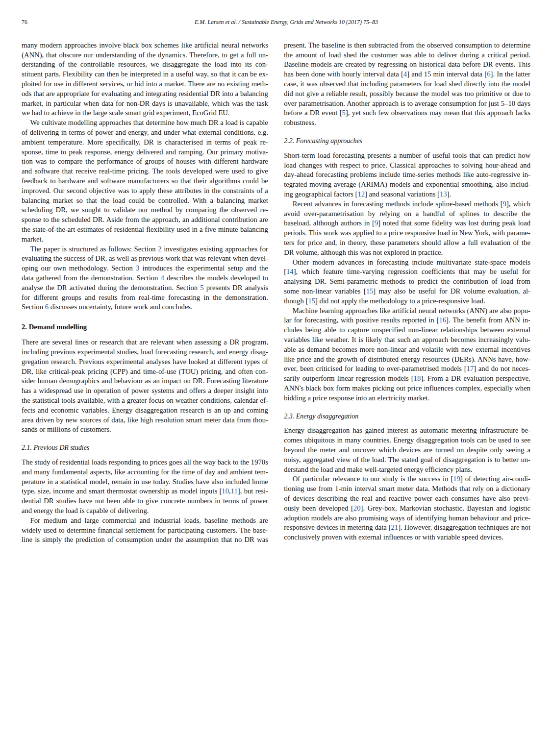76 E.M. Larsen et al. / Sustainable Energy, Grids and Networks 10 (2017) 75–83
many modern approaches involve black box schemes like artificial neural networks (ANN), that obscure our understanding of the dynamics. Therefore, to get a full understanding of the controllable resources, we disaggregate the load into its constituent parts. Flexibility can then be interpreted in a useful way, so that it can be exploited for use in different services, or bid into a market. There are no existing methods that are appropriate for evaluating and integrating residential DR into a balancing market, in particular when data for non-DR days is unavailable, which was the task we had to achieve in the large scale smart grid experiment, EcoGrid EU.
We cultivate modelling approaches that determine how much DR a load is capable of delivering in terms of power and energy, and under what external conditions, e.g. ambient temperature. More specifically, DR is characterised in terms of peak response, time to peak response, energy delivered and ramping. Our primary motivation was to compare the performance of groups of houses with different hardware and software that receive real-time pricing. The tools developed were used to give feedback to hardware and software manufacturers so that their algorithms could be improved. Our second objective was to apply these attributes in the constraints of a balancing market so that the load could be controlled. With a balancing market scheduling DR, we sought to validate our method by comparing the observed response to the scheduled DR. Aside from the approach, an additional contribution are the state-of-the-art estimates of residential flexibility used in a five minute balancing market.
The paper is structured as follows: Section 2 investigates existing approaches for evaluating the success of DR, as well as previous work that was relevant when developing our own methodology. Section 3 introduces the experimental setup and the data gathered from the demonstration. Section 4 describes the models developed to analyse the DR activated during the demonstration. Section 5 presents DR analysis for different groups and results from real-time forecasting in the demonstration. Section 6 discusses uncertainty, future work and concludes.
2. Demand modelling
There are several lines or research that are relevant when assessing a DR program, including previous experimental studies, load forecasting research, and energy disaggregation research. Previous experimental analyses have looked at different types of DR, like critical-peak pricing (CPP) and time-of-use (TOU) pricing, and often consider human demographics and behaviour as an impact on DR. Forecasting literature has a widespread use in operation of power systems and offers a deeper insight into the statistical tools available, with a greater focus on weather conditions, calendar effects and economic variables. Energy disaggregation research is an up and coming area driven by new sources of data, like high resolution smart meter data from thousands or millions of customers.
2.1. Previous DR studies
The study of residential loads responding to prices goes all the way back to the 1970s and many fundamental aspects, like accounting for the time of day and ambient temperature in a statistical model, remain in use today. Studies have also included home type, size, income and smart thermostat ownership as model inputs [10,11], but residential DR studies have not been able to give concrete numbers in terms of power and energy the load is capable of delivering.
For medium and large commercial and industrial loads, baseline methods are widely used to determine financial settlement for participating customers. The baseline is simply the prediction of consumption under the assumption that no DR was present. The baseline is then subtracted from the observed consumption to determine the amount of load shed the customer was able to deliver during a critical period. Baseline models are created by regressing on historical data before DR events. This has been done with hourly interval data [4] and 15 min interval data [6]. In the latter case, it was observed that including parameters for load shed directly into the model did not give a reliable result, possibly because the model was too primitive or due to over parametrisation. Another approach is to average consumption for just 5–10 days before a DR event [5], yet such few observations may mean that this approach lacks robustness.
2.2. Forecasting approaches
Short-term load forecasting presents a number of useful tools that can predict how load changes with respect to price. Classical approaches to solving hour-ahead and day-ahead forecasting problems include time-series methods like auto-regressive integrated moving average (ARIMA) models and exponential smoothing, also including geographical factors [12] and seasonal variations [13].
Recent advances in forecasting methods include spline-based methods [9], which avoid over-parametrisation by relying on a handful of splines to describe the baseload, although authors in [9] noted that some fidelity was lost during peak load periods. This work was applied to a price responsive load in New York, with parameters for price and, in theory, these parameters should allow a full evaluation of the DR volume, although this was not explored in practice.
Other modern advances in forecasting include multivariate state-space models [14], which feature time-varying regression coefficients that may be useful for analysing DR. Semi-parametric methods to predict the contribution of load from some non-linear variables [15] may also be useful for DR volume evaluation, although [15] did not apply the methodology to a price-responsive load.
Machine learning approaches like artificial neural networks (ANN) are also popular for forecasting, with positive results reported in [16]. The benefit from ANN includes being able to capture unspecified non-linear relationships between external variables like weather. It is likely that such an approach becomes increasingly valuable as demand becomes more non-linear and volatile with new external incentives like price and the growth of distributed energy resources (DERs). ANNs have, however, been criticised for leading to over-parametrised models [17] and do not necessarily outperform linear regression models [18]. From a DR evaluation perspective, ANN's black box form makes picking out price influences complex, especially when bidding a price response into an electricity market.
2.3. Energy disaggregation
Energy disaggregation has gained interest as automatic metering infrastructure becomes ubiquitous in many countries. Energy disaggregation tools can be used to see beyond the meter and uncover which devices are turned on despite only seeing a noisy, aggregated view of the load. The stated goal of disaggregation is to better understand the load and make well-targeted energy efficiency plans.
Of particular relevance to our study is the success in [19] of detecting air-conditioning use from 1-min interval smart meter data. Methods that rely on a dictionary of devices describing the real and reactive power each consumes have also previously been developed [20]. Grey-box, Markovian stochastic, Bayesian and logistic adoption models are also promising ways of identifying human behaviour and price-responsive devices in metering data [21]. However, disaggregation techniques are not conclusively proven with external influences or with variable speed devices.